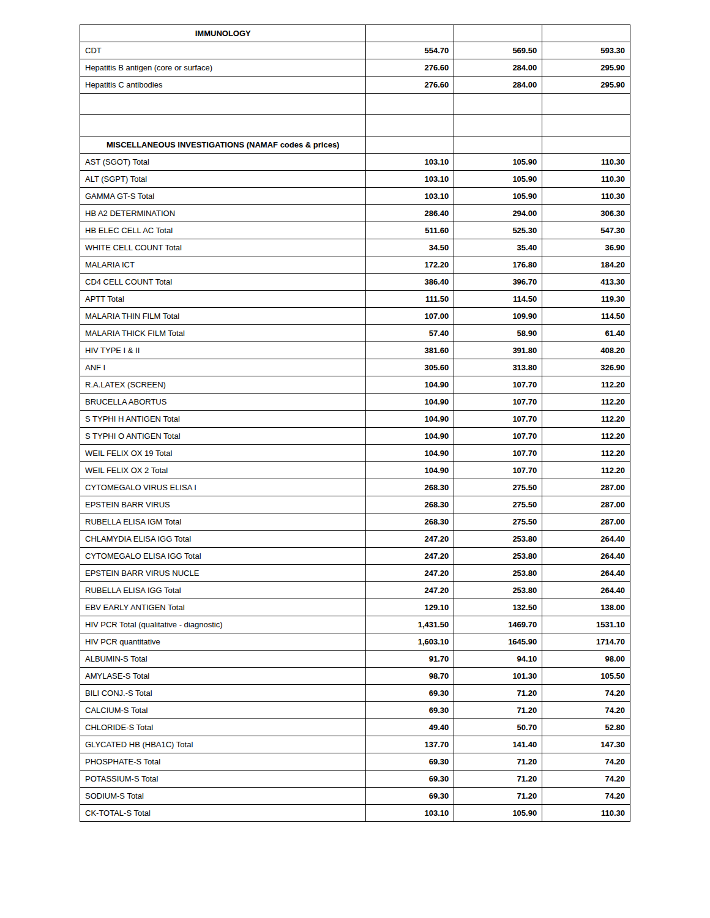| IMMUNOLOGY | | | |
| --- | --- | --- | --- |
| CDT | 554.70 | 569.50 | 593.30 |
| Hepatitis B antigen (core or surface) | 276.60 | 284.00 | 295.90 |
| Hepatitis C antibodies | 276.60 | 284.00 | 295.90 |
| MISCELLANEOUS INVESTIGATIONS (NAMAF codes & prices) | | | |
| AST (SGOT) Total | 103.10 | 105.90 | 110.30 |
| ALT (SGPT) Total | 103.10 | 105.90 | 110.30 |
| GAMMA GT-S Total | 103.10 | 105.90 | 110.30 |
| HB A2 DETERMINATION | 286.40 | 294.00 | 306.30 |
| HB ELEC CELL AC Total | 511.60 | 525.30 | 547.30 |
| WHITE CELL COUNT Total | 34.50 | 35.40 | 36.90 |
| MALARIA ICT | 172.20 | 176.80 | 184.20 |
| CD4 CELL COUNT Total | 386.40 | 396.70 | 413.30 |
| APTT Total | 111.50 | 114.50 | 119.30 |
| MALARIA THIN FILM Total | 107.00 | 109.90 | 114.50 |
| MALARIA THICK FILM Total | 57.40 | 58.90 | 61.40 |
| HIV TYPE I & II | 381.60 | 391.80 | 408.20 |
| ANF I | 305.60 | 313.80 | 326.90 |
| R.A.LATEX (SCREEN) | 104.90 | 107.70 | 112.20 |
| BRUCELLA ABORTUS | 104.90 | 107.70 | 112.20 |
| S TYPHI H ANTIGEN Total | 104.90 | 107.70 | 112.20 |
| S TYPHI O ANTIGEN Total | 104.90 | 107.70 | 112.20 |
| WEIL FELIX OX 19 Total | 104.90 | 107.70 | 112.20 |
| WEIL FELIX OX 2 Total | 104.90 | 107.70 | 112.20 |
| CYTOMEGALO VIRUS ELISA I | 268.30 | 275.50 | 287.00 |
| EPSTEIN BARR VIRUS | 268.30 | 275.50 | 287.00 |
| RUBELLA ELISA IGM Total | 268.30 | 275.50 | 287.00 |
| CHLAMYDIA ELISA IGG Total | 247.20 | 253.80 | 264.40 |
| CYTOMEGALO ELISA IGG Total | 247.20 | 253.80 | 264.40 |
| EPSTEIN BARR VIRUS NUCLE | 247.20 | 253.80 | 264.40 |
| RUBELLA ELISA IGG Total | 247.20 | 253.80 | 264.40 |
| EBV EARLY ANTIGEN Total | 129.10 | 132.50 | 138.00 |
| HIV PCR Total (qualitative - diagnostic) | 1,431.50 | 1469.70 | 1531.10 |
| HIV PCR quantitative | 1,603.10 | 1645.90 | 1714.70 |
| ALBUMIN-S Total | 91.70 | 94.10 | 98.00 |
| AMYLASE-S Total | 98.70 | 101.30 | 105.50 |
| BILI CONJ.-S Total | 69.30 | 71.20 | 74.20 |
| CALCIUM-S Total | 69.30 | 71.20 | 74.20 |
| CHLORIDE-S Total | 49.40 | 50.70 | 52.80 |
| GLYCATED HB (HBA1C) Total | 137.70 | 141.40 | 147.30 |
| PHOSPHATE-S Total | 69.30 | 71.20 | 74.20 |
| POTASSIUM-S Total | 69.30 | 71.20 | 74.20 |
| SODIUM-S Total | 69.30 | 71.20 | 74.20 |
| CK-TOTAL-S Total | 103.10 | 105.90 | 110.30 |